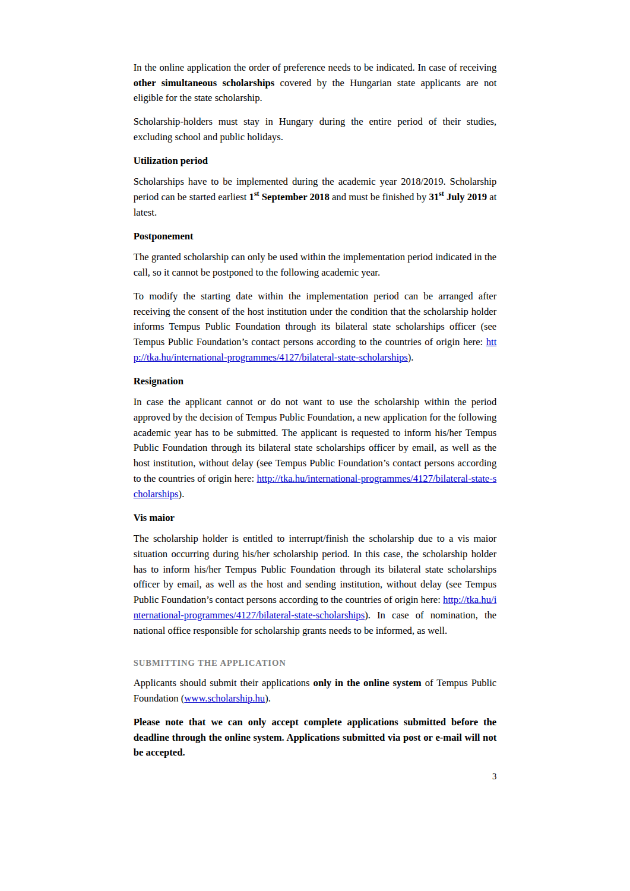In the online application the order of preference needs to be indicated. In case of receiving other simultaneous scholarships covered by the Hungarian state applicants are not eligible for the state scholarship.
Scholarship-holders must stay in Hungary during the entire period of their studies, excluding school and public holidays.
Utilization period
Scholarships have to be implemented during the academic year 2018/2019. Scholarship period can be started earliest 1st September 2018 and must be finished by 31st July 2019 at latest.
Postponement
The granted scholarship can only be used within the implementation period indicated in the call, so it cannot be postponed to the following academic year.
To modify the starting date within the implementation period can be arranged after receiving the consent of the host institution under the condition that the scholarship holder informs Tempus Public Foundation through its bilateral state scholarships officer (see Tempus Public Foundation’s contact persons according to the countries of origin here: http://tka.hu/international-programmes/4127/bilateral-state-scholarships).
Resignation
In case the applicant cannot or do not want to use the scholarship within the period approved by the decision of Tempus Public Foundation, a new application for the following academic year has to be submitted. The applicant is requested to inform his/her Tempus Public Foundation through its bilateral state scholarships officer by email, as well as the host institution, without delay (see Tempus Public Foundation’s contact persons according to the countries of origin here: http://tka.hu/international-programmes/4127/bilateral-state-scholarships).
Vis maior
The scholarship holder is entitled to interrupt/finish the scholarship due to a vis maior situation occurring during his/her scholarship period. In this case, the scholarship holder has to inform his/her Tempus Public Foundation through its bilateral state scholarships officer by email, as well as the host and sending institution, without delay (see Tempus Public Foundation’s contact persons according to the countries of origin here: http://tka.hu/international-programmes/4127/bilateral-state-scholarships). In case of nomination, the national office responsible for scholarship grants needs to be informed, as well.
Submitting the application
Applicants should submit their applications only in the online system of Tempus Public Foundation (www.scholarship.hu).
Please note that we can only accept complete applications submitted before the deadline through the online system. Applications submitted via post or e-mail will not be accepted.
3